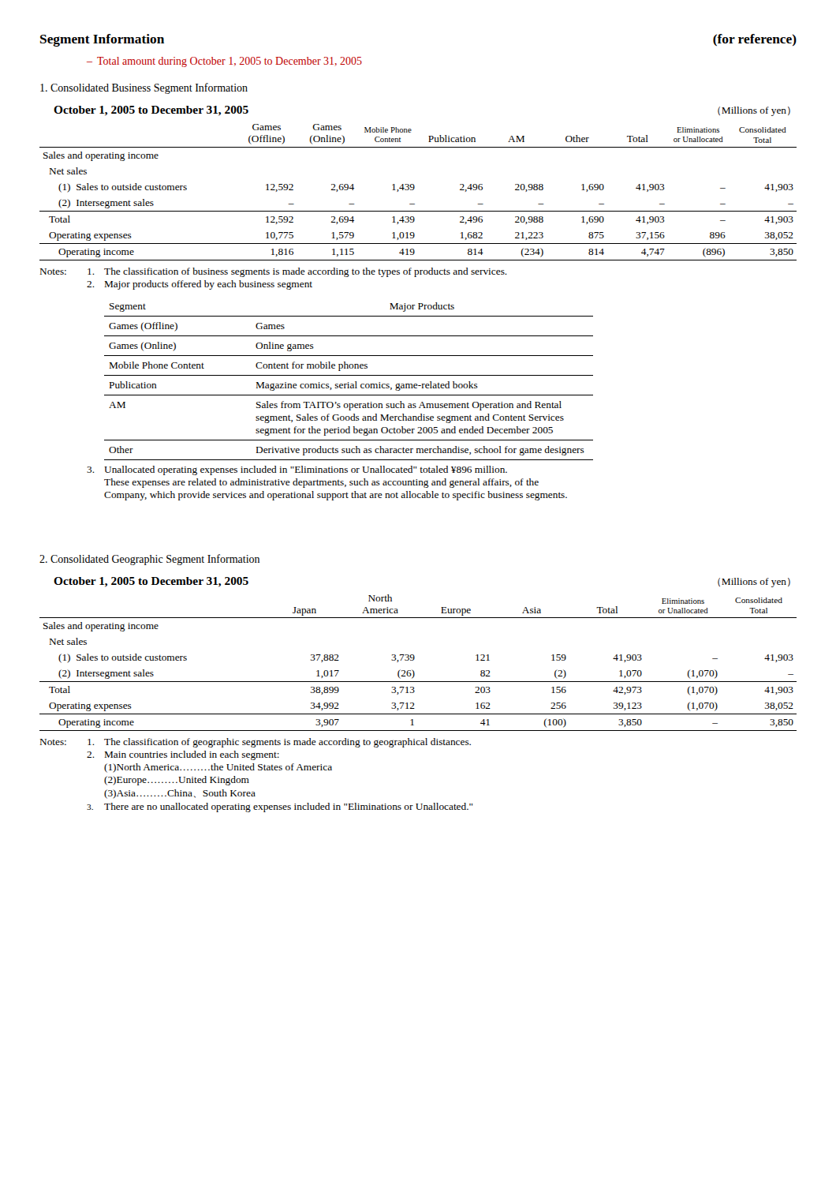Segment Information
(for reference)
–Total amount during October 1, 2005 to December 31, 2005
1. Consolidated Business Segment Information
October 1, 2005 to December 31, 2005
（Millions of yen）
| | Games (Offline) | Games (Online) | Mobile Phone Content | Publication | AM | Other | Total | Eliminations or Unallocated | Consolidated Total |
| --- | --- | --- | --- | --- | --- | --- | --- | --- | --- |
| Sales and operating income | |
| Net sales | |
| (1) Sales to outside customers | 12,592 | 2,694 | 1,439 | 2,496 | 20,988 | 1,690 | 41,903 | – | 41,903 |
| (2) Intersegment sales | – | – | – | – | – | – | – | – | – |
| Total | 12,592 | 2,694 | 1,439 | 2,496 | 20,988 | 1,690 | 41,903 | – | 41,903 |
| Operating expenses | 10,775 | 1,579 | 1,019 | 1,682 | 21,223 | 875 | 37,156 | 896 | 38,052 |
| Operating income | 1,816 | 1,115 | 419 | 814 | (234) | 814 | 4,747 | (896) | 3,850 |
Notes:
1.
The classification of business segments is made according to the types of products and services.
2.
Major products offered by each business segment
| Segment | Major Products |
| --- | --- |
| Games (Offline) | Games |
| Games (Online) | Online games |
| Mobile Phone Content | Content for mobile phones |
| Publication | Magazine comics, serial comics, game-related books |
| AM | Sales from TAITO’s operation such as Amusement Operation and Rental segment, Sales of Goods and Merchandise segment and Content Services segment for the period began October 2005 and ended December 2005 |
| Other | Derivative products such as character merchandise, school for game designers |
3.
Unallocated operating expenses included in "Eliminations or Unallocated" totaled ¥896 million.
These expenses are related to administrative departments, such as accounting and general affairs, of the
Company, which provide services and operational support that are not allocable to specific business segments.
2. Consolidated Geographic Segment Information
October 1, 2005 to December 31, 2005
（Millions of yen）
| | Japan | North America | Europe | Asia | Total | Eliminations or Unallocated | Consolidated Total |
| --- | --- | --- | --- | --- | --- | --- | --- |
| Sales and operating income | |
| Net sales | |
| (1) Sales to outside customers | 37,882 | 3,739 | 121 | 159 | 41,903 | – | 41,903 |
| (2) Intersegment sales | 1,017 | (26) | 82 | (2) | 1,070 | (1,070) | – |
| Total | 38,899 | 3,713 | 203 | 156 | 42,973 | (1,070) | 41,903 |
| Operating expenses | 34,992 | 3,712 | 162 | 256 | 39,123 | (1,070) | 38,052 |
| Operating income | 3,907 | 1 | 41 | (100) | 3,850 | – | 3,850 |
Notes:
1.
The classification of geographic segments is made according to geographical distances.
2.
Main countries included in each segment:
(1)North America………the United States of America
(2)Europe………United Kingdom
(3)Asia………China、South Korea
3.
There are no unallocated operating expenses included in "Eliminations or Unallocated."